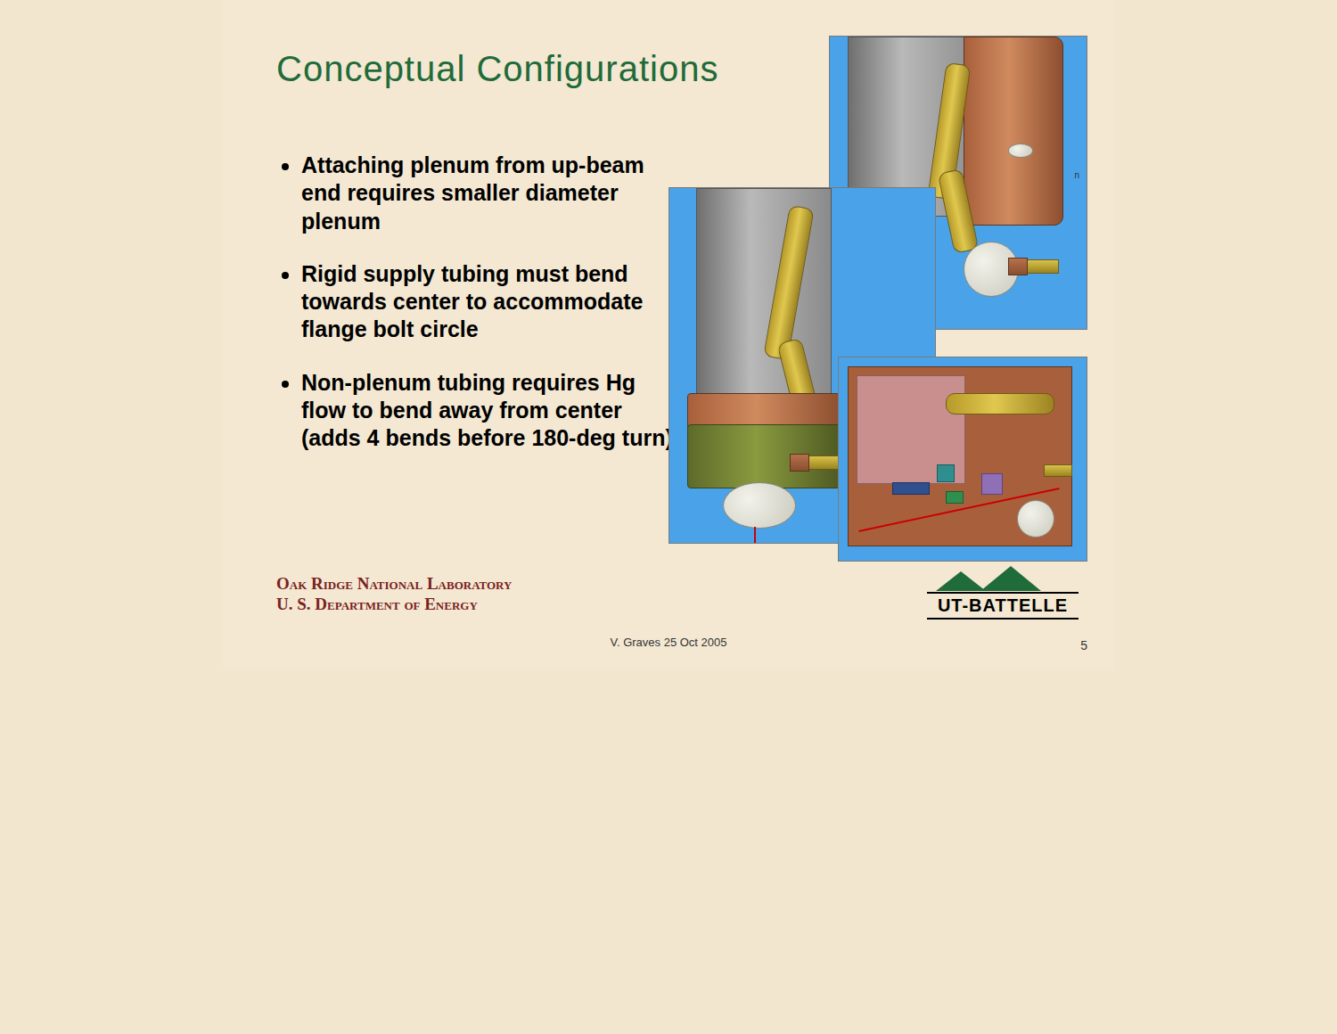Conceptual Configurations
Attaching plenum from up-beam end requires smaller diameter plenum
Rigid supply tubing must bend towards center to accommodate flange bolt circle
Non-plenum tubing requires Hg flow to bend away from center (adds 4 bends before 180-deg turn)
n
Oak Ridge National Laboratory
U. S. Department of Energy
UT-BATTELLE
V. Graves 25 Oct 2005
5